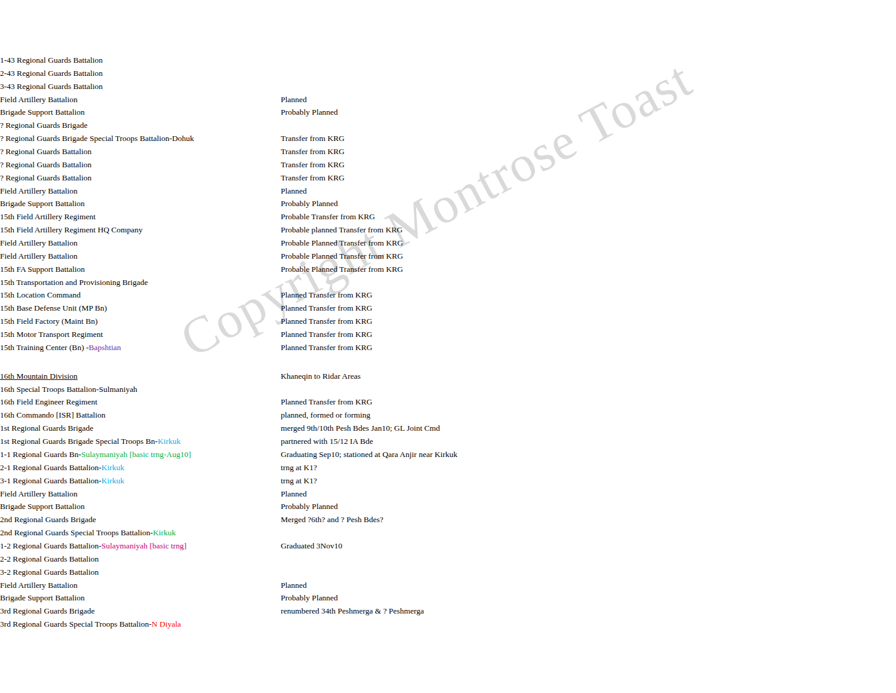Copyright Montrose Toast
| 1-43 Regional Guards Battalion | |
| 2-43 Regional Guards Battalion | |
| 3-43 Regional Guards Battalion | |
| Field Artillery Battalion | Planned |
| Brigade Support Battalion | Probably Planned |
| ? Regional Guards Brigade | |
| ? Regional Guards Brigade Special Troops Battalion-Dohuk | Transfer from KRG |
| ? Regional Guards Battalion | Transfer from KRG |
| ? Regional Guards Battalion | Transfer from KRG |
| ? Regional Guards Battalion | Transfer from KRG |
| Field Artillery Battalion | Planned |
| Brigade Support Battalion | Probably Planned |
| 15th Field Artillery Regiment | Probable Transfer from KRG |
| 15th Field Artillery Regiment HQ Company | Probable planned Transfer from KRG |
| Field Artillery Battalion | Probable Planned Transfer from KRG |
| Field Artillery Battalion | Probable Planned Transfer from KRG |
| 15th FA Support Battalion | Probable Planned Transfer from KRG |
| 15th Transportation and Provisioning Brigade | |
| 15th Location Command | Planned Transfer from KRG |
| 15th Base Defense Unit (MP Bn) | Planned Transfer from KRG |
| 15th Field Factory (Maint Bn) | Planned Transfer from KRG |
| 15th Motor Transport Regiment | Planned Transfer from KRG |
| 15th Training Center (Bn) - Bapshtian | Planned Transfer from KRG |
| 16th Mountain Division | Khaneqin to Ridar Areas |
| 16th Special Troops Battalion-Sulmaniyah | |
| 16th Field Engineer Regiment | Planned Transfer from KRG |
| 16th Commando [ISR] Battalion | planned, formed or forming |
| 1st Regional Guards Brigade | merged 9th/10th Pesh Bdes Jan10; GL Joint Cmd |
| 1st Regional Guards Brigade Special Troops Bn- Kirkuk | partnered with 15/12 IA Bde |
| 1-1 Regional Guards Bn- Sulaymaniyah [basic trng-Aug10] | Graduating Sep10; stationed at Qara Anjir near Kirkuk |
| 2-1 Regional Guards Battalion- Kirkuk | trng at K1? |
| 3-1 Regional Guards Battalion- Kirkuk | trng at K1? |
| Field Artillery Battalion | Planned |
| Brigade Support Battalion | Probably Planned |
| 2nd Regional Guards Brigade | Merged ?6th? and ? Pesh Bdes? |
| 2nd Regional Guards Special Troops Battalion- Kirkuk | |
| 1-2 Regional Guards Battalion- Sulaymaniyah [basic trng] | Graduated 3Nov10 |
| 2-2 Regional Guards Battalion | |
| 3-2 Regional Guards Battalion | |
| Field Artillery Battalion | Planned |
| Brigade Support Battalion | Probably Planned |
| 3rd Regional Guards Brigade | renumbered 34th Peshmerga & ? Peshmerga |
| 3rd Regional Guards Special Troops Battalion- N Diyala | |